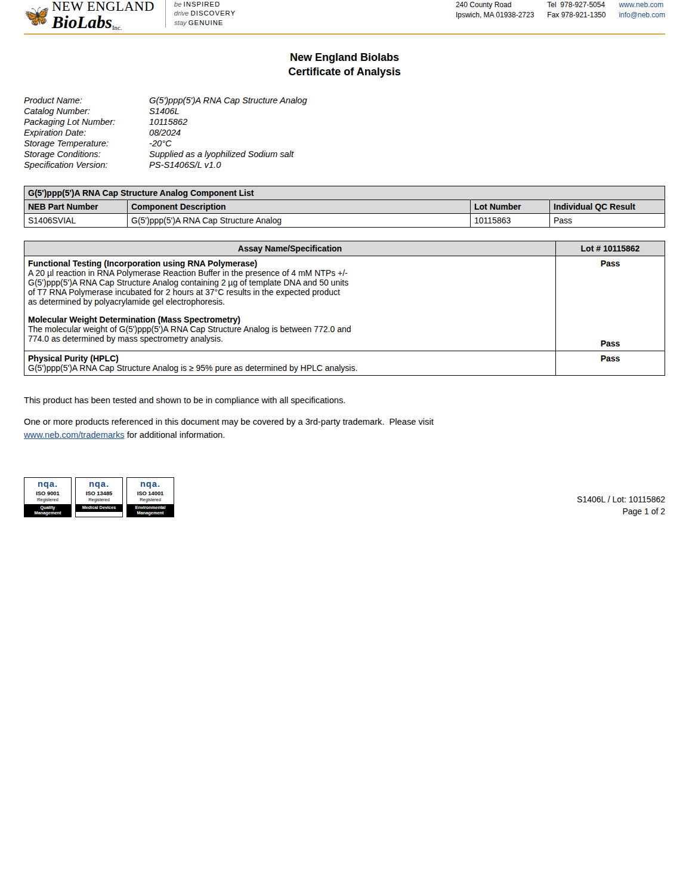🦋
NEW ENGLAND
BioLabs Inc.
be INSPIRED
drive DISCOVERY
stay GENUINE
240 County Road
Ipswich, MA 01938-2723
Tel 978-927-5054
Fax 978-921-1350
www.neb.com
info@neb.com
New England Biolabs
Certificate of Analysis
| Product Name: | G(5')ppp(5')A RNA Cap Structure Analog |
| Catalog Number: | S1406L |
| Packaging Lot Number: | 10115862 |
| Expiration Date: | 08/2024 |
| Storage Temperature: | -20°C |
| Storage Conditions: | Supplied as a lyophilized Sodium salt |
| Specification Version: | PS-S1406S/L v1.0 |
| G(5')ppp(5')A RNA Cap Structure Analog Component List |
| --- |
| NEB Part Number | Component Description | Lot Number | Individual QC Result |
| S1406SVIAL | G(5')ppp(5')A RNA Cap Structure Analog | 10115863 | Pass |
| Assay Name/Specification | Lot # 10115862 |
| --- | --- |
| Functional Testing (Incorporation using RNA Polymerase) A 20 µl reaction in RNA Polymerase Reaction Buffer in the presence of 4 mM NTPs +/- G(5')ppp(5')A RNA Cap Structure Analog containing 2 µg of template DNA and 50 units of T7 RNA Polymerase incubated for 2 hours at 37°C results in the expected product as determined by polyacrylamide gel electrophoresis. Molecular Weight Determination (Mass Spectrometry) The molecular weight of G(5')ppp(5')A RNA Cap Structure Analog is between 772.0 and 774.0 as determined by mass spectrometry analysis. | Pass Pass |
| Physical Purity (HPLC) G(5')ppp(5')A RNA Cap Structure Analog is ≥ 95% pure as determined by HPLC analysis. | Pass |
This product has been tested and shown to be in compliance with all specifications.
One or more products referenced in this document may be covered by a 3rd-party trademark. Please visit
www.neb.com/trademarks for additional information.
nqa.
ISO 9001
Registered
Quality
Management
nqa.
ISO 13485
Registered
Medical Devices
nqa.
ISO 14001
Registered
Environmental
Management
S1406L / Lot: 10115862
Page 1 of 2